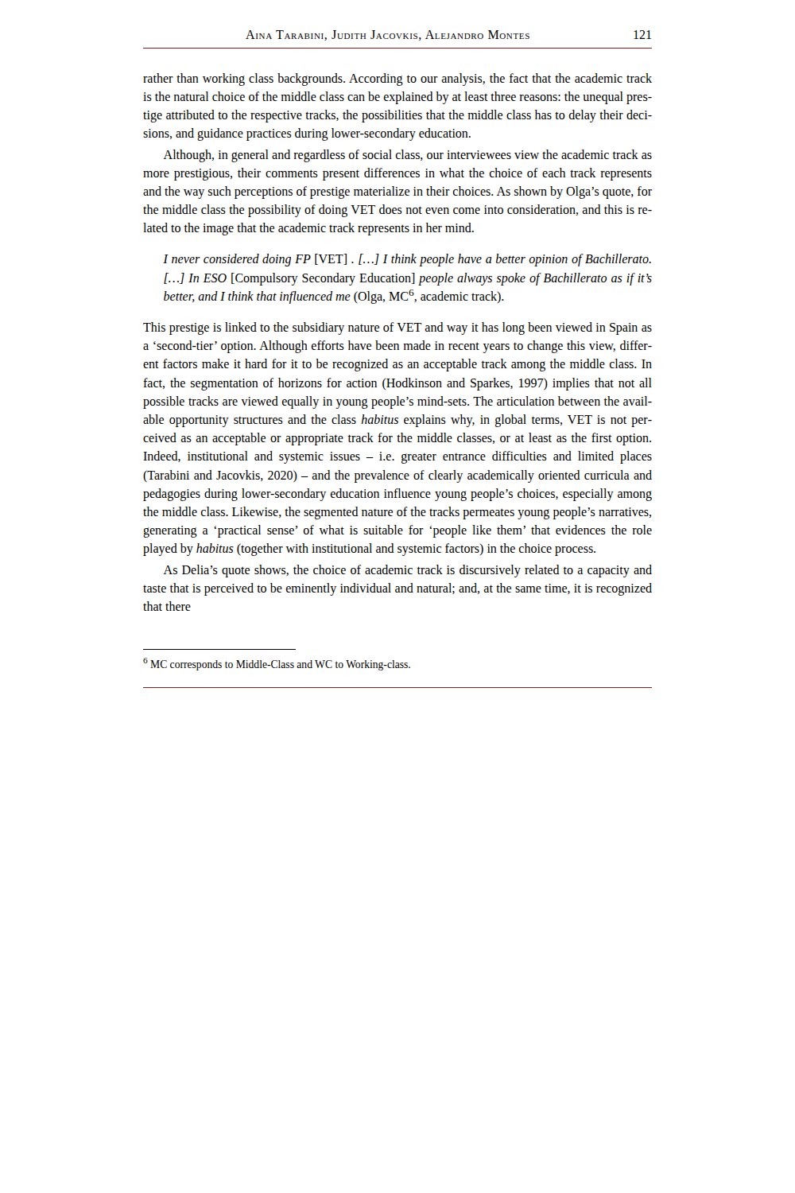121 Aina Tarabini, Judith Jacovkis, Alejandro Montes
rather than working class backgrounds. According to our analysis, the fact that the academic track is the natural choice of the middle class can be explained by at least three reasons: the unequal prestige attributed to the respective tracks, the possibilities that the middle class has to delay their decisions, and guidance practices during lower-secondary education.
Although, in general and regardless of social class, our interviewees view the academic track as more prestigious, their comments present differences in what the choice of each track represents and the way such perceptions of prestige materialize in their choices. As shown by Olga’s quote, for the middle class the possibility of doing VET does not even come into consideration, and this is related to the image that the academic track represents in her mind.
I never considered doing FP [VET] . […] I think people have a better opinion of Bachillerato. […] In ESO [Compulsory Secondary Education] people always spoke of Bachillerato as if it’s better, and I think that influenced me (Olga, MC6, academic track).
This prestige is linked to the subsidiary nature of VET and way it has long been viewed in Spain as a ‘second-tier’ option. Although efforts have been made in recent years to change this view, different factors make it hard for it to be recognized as an acceptable track among the middle class. In fact, the segmentation of horizons for action (Hodkinson and Sparkes, 1997) implies that not all possible tracks are viewed equally in young people’s mind-sets. The articulation between the available opportunity structures and the class habitus explains why, in global terms, VET is not perceived as an acceptable or appropriate track for the middle classes, or at least as the first option. Indeed, institutional and systemic issues – i.e. greater entrance difficulties and limited places (Tarabini and Jacovkis, 2020) – and the prevalence of clearly academically oriented curricula and pedagogies during lower-secondary education influence young people’s choices, especially among the middle class. Likewise, the segmented nature of the tracks permeates young people’s narratives, generating a ‘practical sense’ of what is suitable for ‘people like them’ that evidences the role played by habitus (together with institutional and systemic factors) in the choice process.
As Delia’s quote shows, the choice of academic track is discursively related to a capacity and taste that is perceived to be eminently individual and natural; and, at the same time, it is recognized that there
6 MC corresponds to Middle-Class and WC to Working-class.